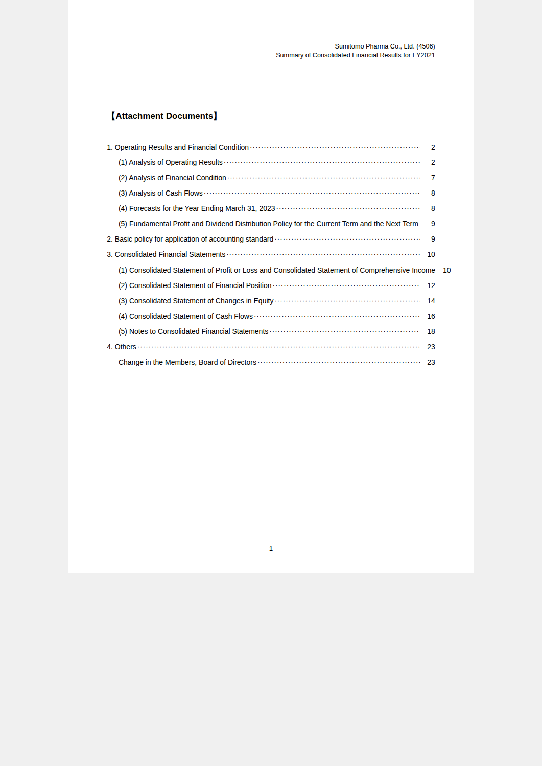Sumitomo Pharma Co., Ltd. (4506)
Summary of Consolidated Financial Results for FY2021
【Attachment Documents】
1. Operating Results and Financial Condition ·································································································································· 2
(1) Analysis of Operating Results ······································································································································· 2
(2) Analysis of Financial Condition ······································································································································· 7
(3) Analysis of Cash Flows ················································································································································· 8
(4) Forecasts for the Year Ending March 31, 2023 ····························································································· 8
(5) Fundamental Profit and Dividend Distribution Policy for the Current Term and the Next Term ···················· 9
2. Basic policy for application of accounting standard ······························································································· 9
3. Consolidated Financial Statements ····································································································································· 10
(1) Consolidated Statement of Profit or Loss and Consolidated Statement of Comprehensive Income ·············· 10
(2) Consolidated Statement of Financial Position ······························································································· 12
(3) Consolidated Statement of Changes in Equity ····························································································· 14
(4) Consolidated Statement of Cash Flows ······································································································· 16
(5) Notes to Consolidated Financial Statements ························································································· 18
4. Others ······································································································································································· 23
Change in the Members, Board of Directors ······································································································· 23
—1—